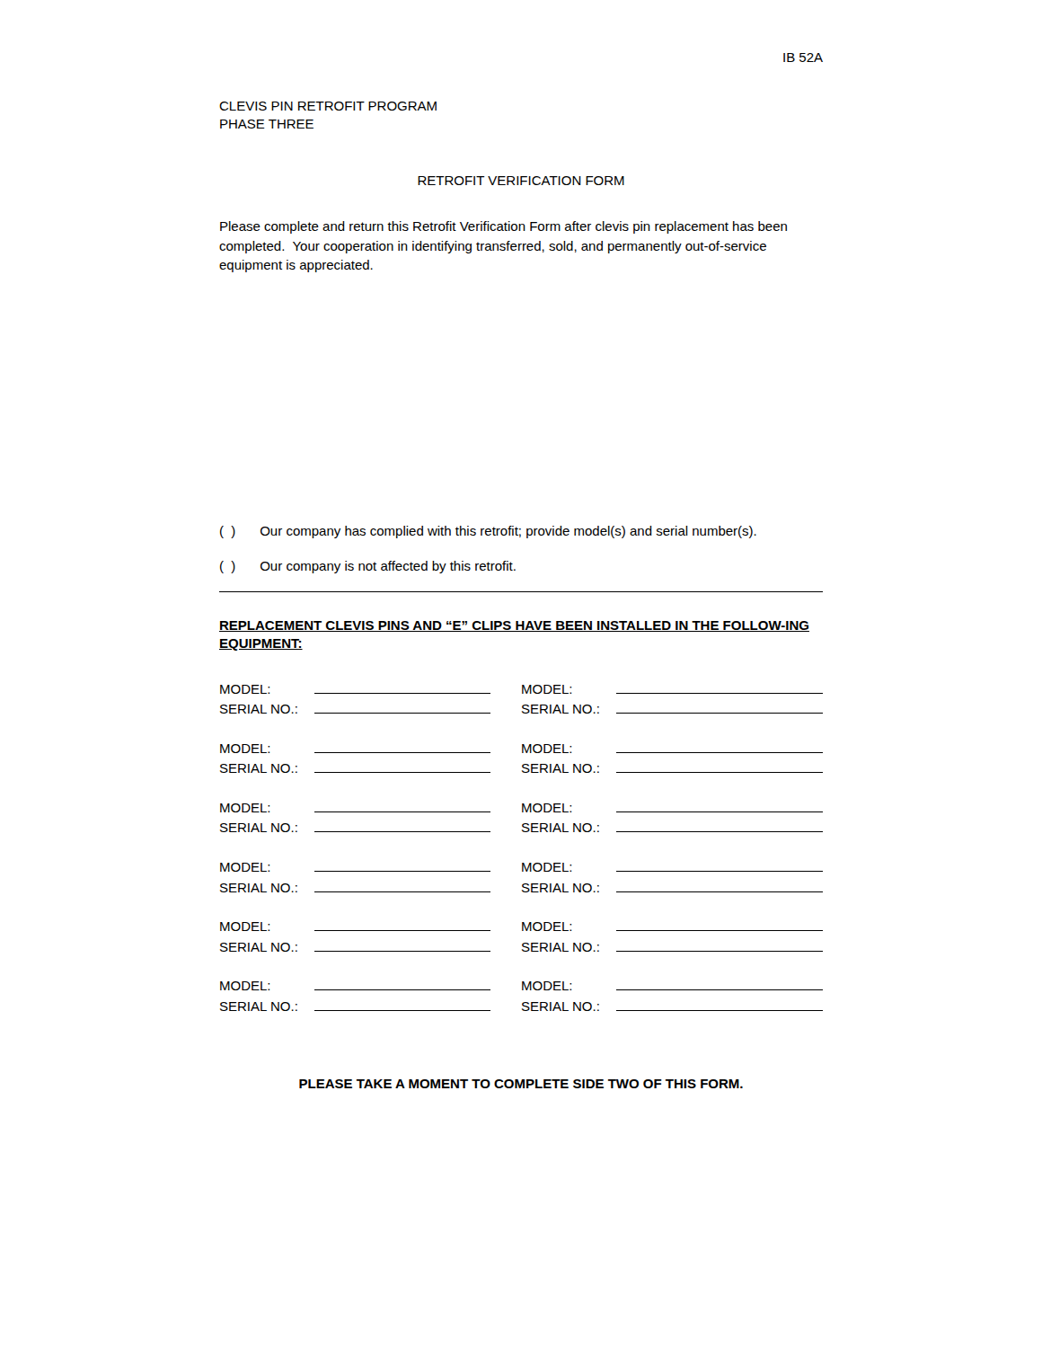IB 52A
CLEVIS PIN RETROFIT PROGRAM
PHASE THREE
RETROFIT VERIFICATION FORM
Please complete and return this Retrofit Verification Form after clevis pin replacement has been completed. Your cooperation in identifying transferred, sold, and permanently out-of-service equipment is appreciated.
( ) Our company has complied with this retrofit; provide model(s) and serial number(s).
( ) Our company is not affected by this retrofit.
REPLACEMENT CLEVIS PINS AND “E” CLIPS HAVE BEEN INSTALLED IN THE FOLLOW-ING EQUIPMENT:
| MODEL: SERIAL NO.: | MODEL: SERIAL NO.: |
| MODEL: SERIAL NO.: | MODEL: SERIAL NO.: |
| MODEL: SERIAL NO.: | MODEL: SERIAL NO.: |
| MODEL: SERIAL NO.: | MODEL: SERIAL NO.: |
| MODEL: SERIAL NO.: | MODEL: SERIAL NO.: |
| MODEL: SERIAL NO.: | MODEL: SERIAL NO.: |
PLEASE TAKE A MOMENT TO COMPLETE SIDE TWO OF THIS FORM.